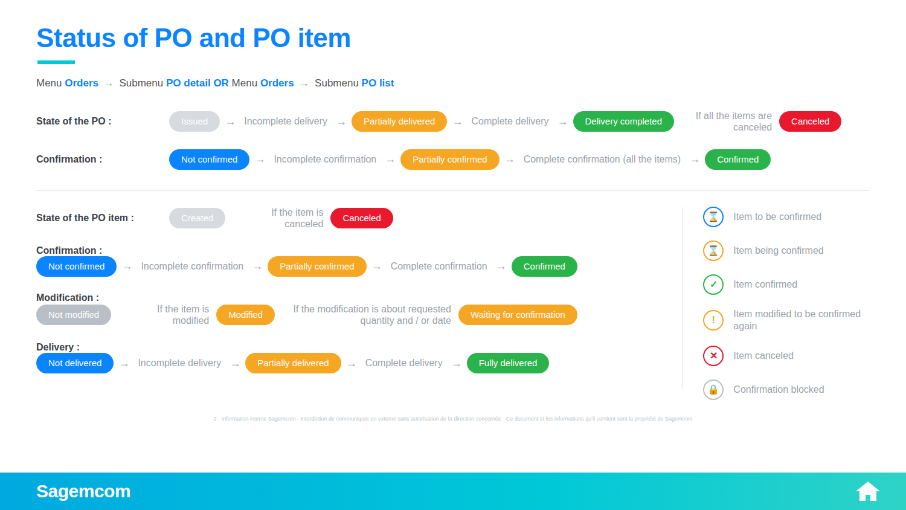Status of PO and PO item
Menu Orders → Submenu PO detail OR Menu Orders → Submenu PO list
State of the PO :
Issued → Incomplete delivery → Partially delivered → Complete delivery → Delivery completed If all the items are canceled Canceled
Confirmation :
Not confirmed → Incomplete confirmation → Partially confirmed → Complete confirmation (all the items) → Confirmed
State of the PO item :
Created If the item is canceled Canceled
Confirmation :
Not confirmed → Incomplete confirmation → Partially confirmed → Complete confirmation → Confirmed
Modification :
Not modified If the item is modified Modified If the modification is about requested quantity and / or date Waiting for confirmation
Delivery :
Not delivered → Incomplete delivery → Partially delivered → Complete delivery → Fully delivered
⌛ Item to be confirmed
⌛ Item being confirmed
✓ Item confirmed
! Item modified to be confirmed again
✕ Item canceled
🔒 Confirmation blocked
2 - Information interne Sagemcom - Interdiction de communiquer en externe sans autorisation de la direction concernée - Ce document et les informations qu'il contient sont la propriété de Sagemcom
Sagemcom